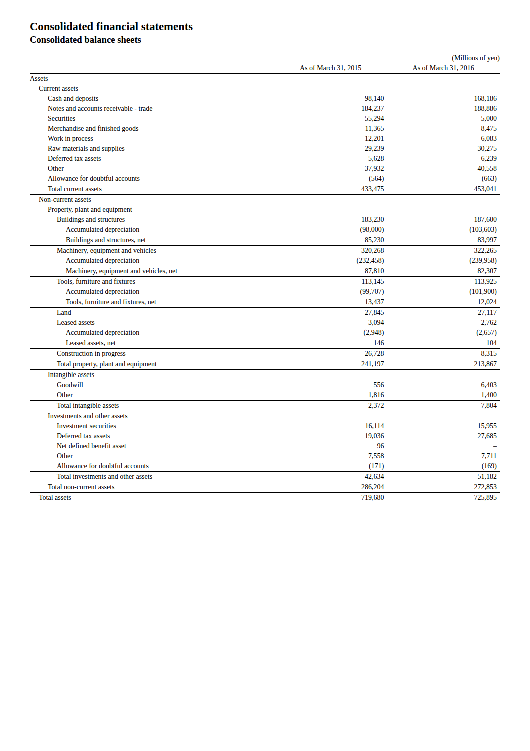Consolidated financial statements
Consolidated balance sheets
(Millions of yen)
| | As of March 31, 2015 | As of March 31, 2016 |
| --- | --- | --- |
| Assets | | |
| Current assets | | |
| Cash and deposits | 98,140 | 168,186 |
| Notes and accounts receivable - trade | 184,237 | 188,886 |
| Securities | 55,294 | 5,000 |
| Merchandise and finished goods | 11,365 | 8,475 |
| Work in process | 12,201 | 6,083 |
| Raw materials and supplies | 29,239 | 30,275 |
| Deferred tax assets | 5,628 | 6,239 |
| Other | 37,932 | 40,558 |
| Allowance for doubtful accounts | (564) | (663) |
| Total current assets | 433,475 | 453,041 |
| Non-current assets | | |
| Property, plant and equipment | | |
| Buildings and structures | 183,230 | 187,600 |
| Accumulated depreciation | (98,000) | (103,603) |
| Buildings and structures, net | 85,230 | 83,997 |
| Machinery, equipment and vehicles | 320,268 | 322,265 |
| Accumulated depreciation | (232,458) | (239,958) |
| Machinery, equipment and vehicles, net | 87,810 | 82,307 |
| Tools, furniture and fixtures | 113,145 | 113,925 |
| Accumulated depreciation | (99,707) | (101,900) |
| Tools, furniture and fixtures, net | 13,437 | 12,024 |
| Land | 27,845 | 27,117 |
| Leased assets | 3,094 | 2,762 |
| Accumulated depreciation | (2,948) | (2,657) |
| Leased assets, net | 146 | 104 |
| Construction in progress | 26,728 | 8,315 |
| Total property, plant and equipment | 241,197 | 213,867 |
| Intangible assets | | |
| Goodwill | 556 | 6,403 |
| Other | 1,816 | 1,400 |
| Total intangible assets | 2,372 | 7,804 |
| Investments and other assets | | |
| Investment securities | 16,114 | 15,955 |
| Deferred tax assets | 19,036 | 27,685 |
| Net defined benefit asset | 96 | – |
| Other | 7,558 | 7,711 |
| Allowance for doubtful accounts | (171) | (169) |
| Total investments and other assets | 42,634 | 51,182 |
| Total non-current assets | 286,204 | 272,853 |
| Total assets | 719,680 | 725,895 |